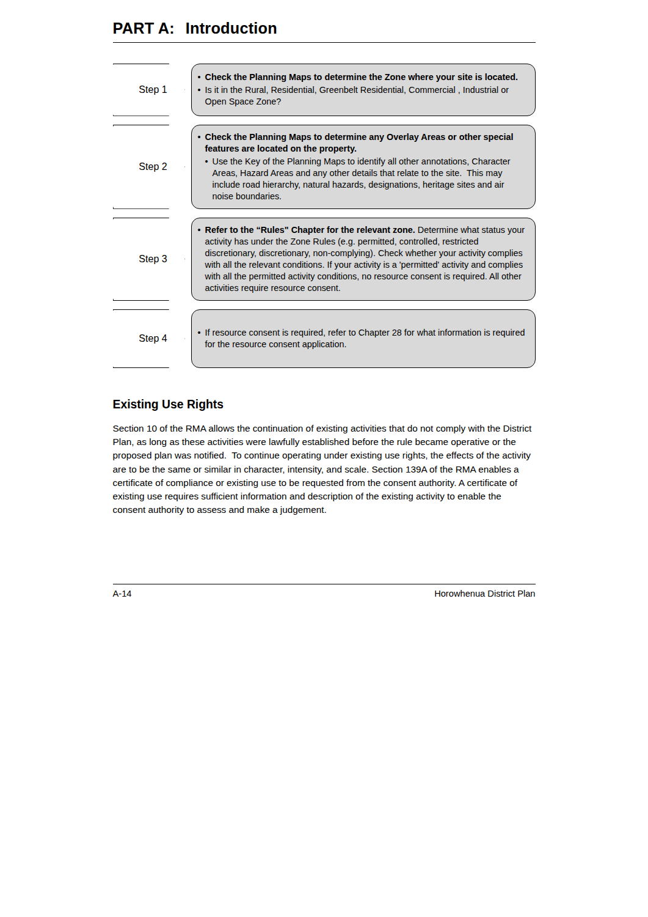PART A: Introduction
Step 1
Check the Planning Maps to determine the Zone where your site is located.
Is it in the Rural, Residential, Greenbelt Residential, Commercial , Industrial or Open Space Zone?
Step 2
Check the Planning Maps to determine any Overlay Areas or other special features are located on the property.
Use the Key of the Planning Maps to identify all other annotations, Character Areas, Hazard Areas and any other details that relate to the site. This may include road hierarchy, natural hazards, designations, heritage sites and air noise boundaries.
Step 3
Refer to the “Rules" Chapter for the relevant zone. Determine what status your activity has under the Zone Rules (e.g. permitted, controlled, restricted discretionary, discretionary, non-complying). Check whether your activity complies with all the relevant conditions. If your activity is a 'permitted' activity and complies with all the permitted activity conditions, no resource consent is required. All other activities require resource consent.
Step 4
If resource consent is required, refer to Chapter 28 for what information is required for the resource consent application.
Existing Use Rights
Section 10 of the RMA allows the continuation of existing activities that do not comply with the District Plan, as long as these activities were lawfully established before the rule became operative or the proposed plan was notified. To continue operating under existing use rights, the effects of the activity are to be the same or similar in character, intensity, and scale. Section 139A of the RMA enables a certificate of compliance or existing use to be requested from the consent authority. A certificate of existing use requires sufficient information and description of the existing activity to enable the consent authority to assess and make a judgement.
A-14
Horowhenua District Plan